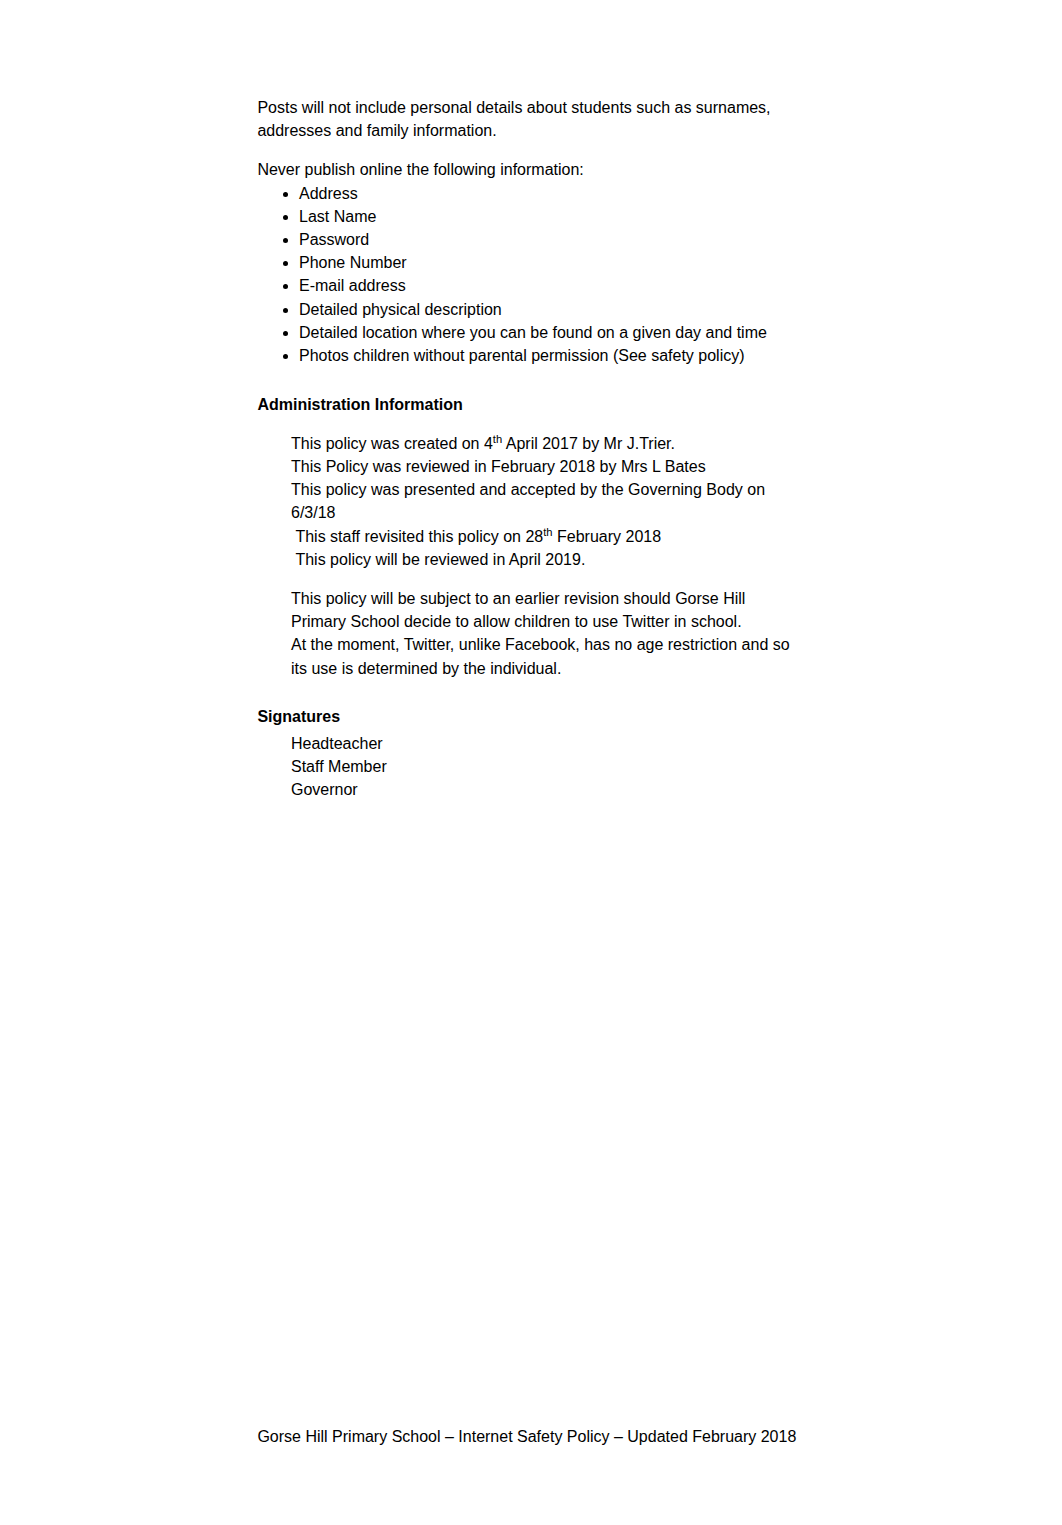Posts will not include personal details about students such as surnames, addresses and family information.
Never publish online the following information:
Address
Last Name
Password
Phone Number
E-mail address
Detailed physical description
Detailed location where you can be found on a given day and time
Photos children without parental permission (See safety policy)
Administration Information
This policy was created on 4th April 2017 by Mr J.Trier.
This Policy was reviewed in February 2018 by Mrs L Bates
This policy was presented and accepted by the Governing Body on 6/3/18
This staff revisited this policy on 28th February 2018
This policy will be reviewed in April 2019.
This policy will be subject to an earlier revision should Gorse Hill Primary School decide to allow children to use Twitter in school.
At the moment, Twitter, unlike Facebook, has no age restriction and so its use is determined by the individual.
Signatures
Headteacher
Staff Member
Governor
Gorse Hill Primary School – Internet Safety Policy – Updated February 2018